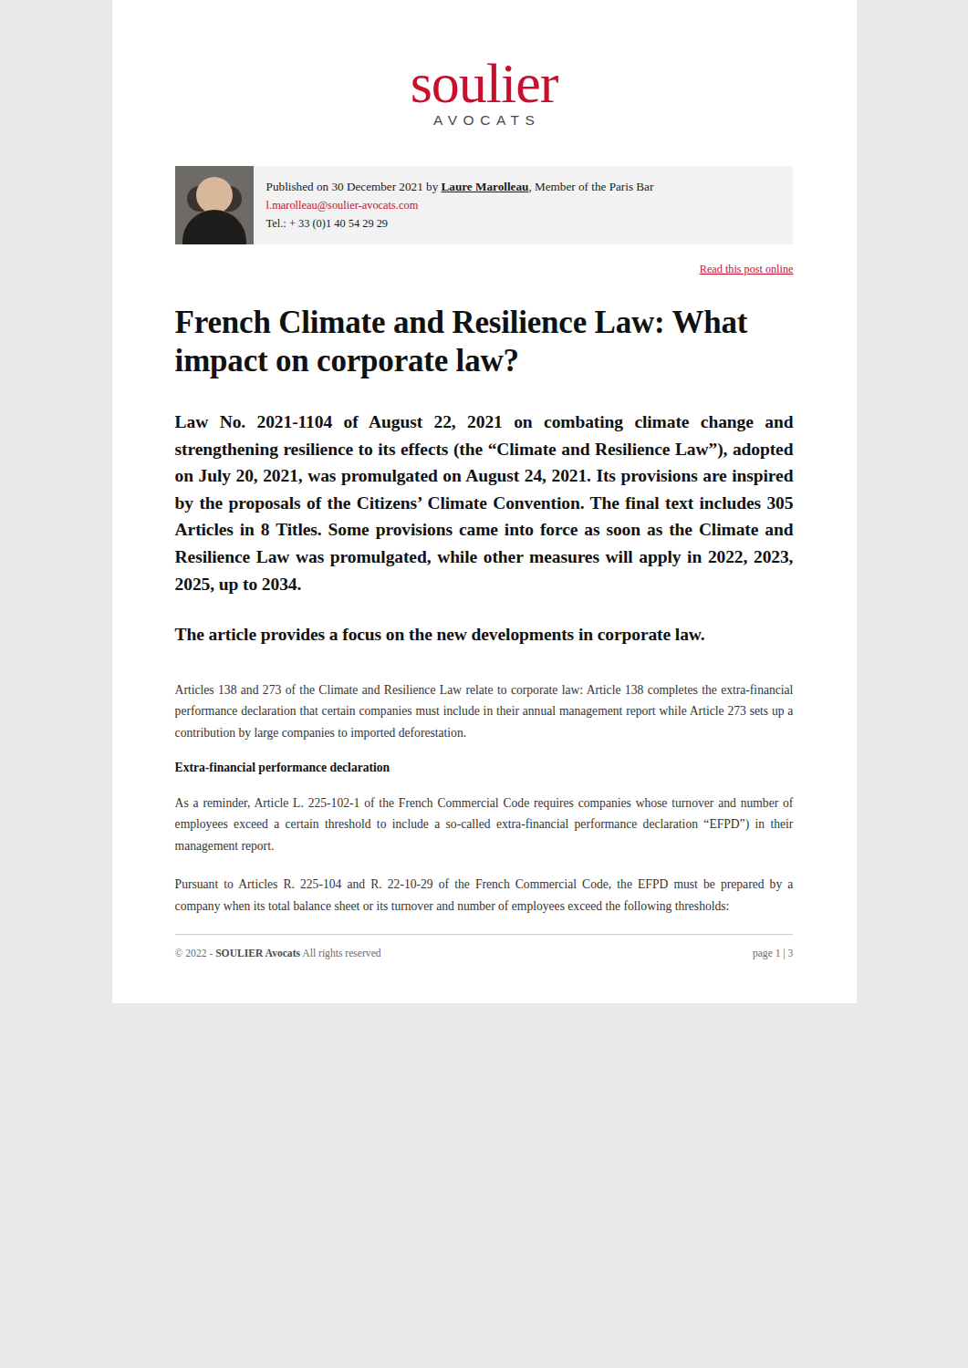soulier
AVOCATS
Published on 30 December 2021 by Laure Marolleau, Member of the Paris Bar
l.marolleau@soulier-avocats.com
Tel.: + 33 (0)1 40 54 29 29
Read this post online
French Climate and Resilience Law: What impact on corporate law?
Law No. 2021-1104 of August 22, 2021 on combating climate change and strengthening resilience to its effects (the “Climate and Resilience Law”), adopted on July 20, 2021, was promulgated on August 24, 2021. Its provisions are inspired by the proposals of the Citizens’ Climate Convention. The final text includes 305 Articles in 8 Titles. Some provisions came into force as soon as the Climate and Resilience Law was promulgated, while other measures will apply in 2022, 2023, 2025, up to 2034.
The article provides a focus on the new developments in corporate law.
Articles 138 and 273 of the Climate and Resilience Law relate to corporate law: Article 138 completes the extra-financial performance declaration that certain companies must include in their annual management report while Article 273 sets up a contribution by large companies to imported deforestation.
Extra-financial performance declaration
As a reminder, Article L. 225-102-1 of the French Commercial Code requires companies whose turnover and number of employees exceed a certain threshold to include a so-called extra-financial performance declaration “EFPD”) in their management report.
Pursuant to Articles R. 225-104 and R. 22-10-29 of the French Commercial Code, the EFPD must be prepared by a company when its total balance sheet or its turnover and number of employees exceed the following thresholds:
© 2022 - SOULIER Avocats All rights reserved
page 1 | 3